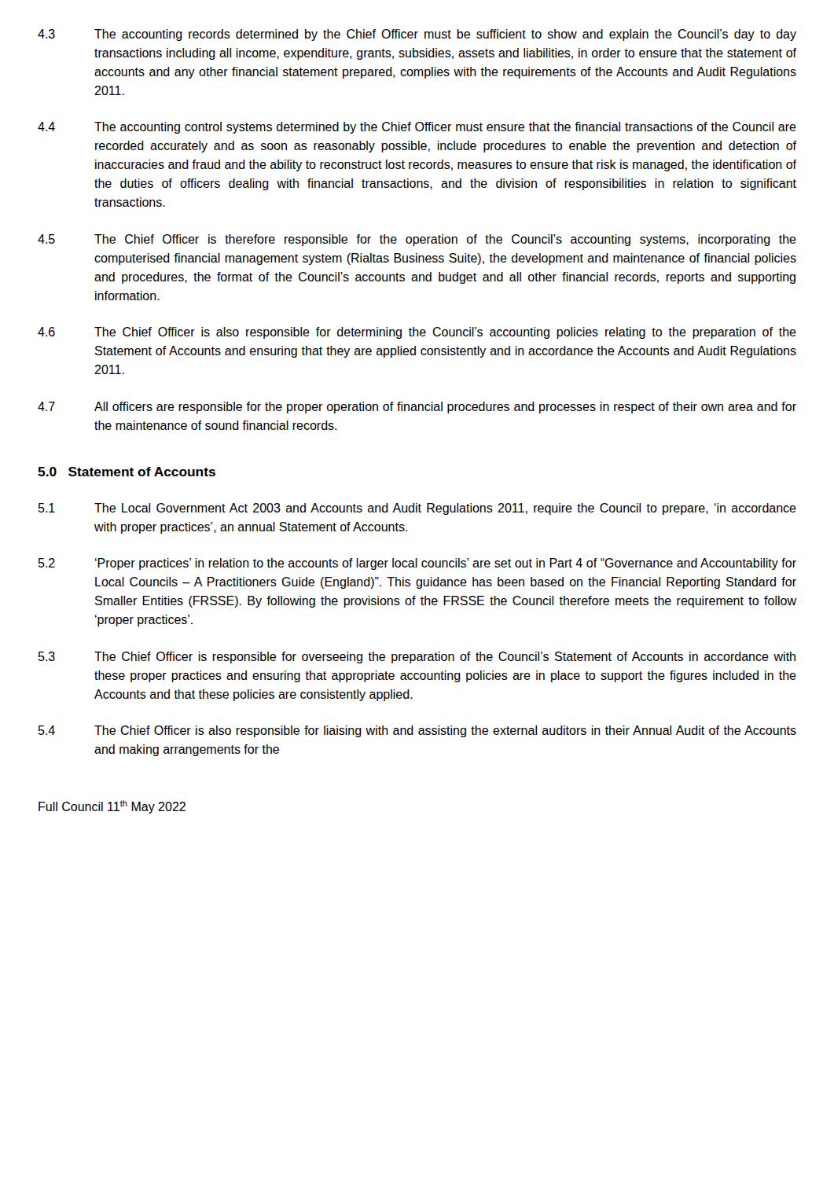4.3
The accounting records determined by the Chief Officer must be sufficient to show and explain the Council’s day to day transactions including all income, expenditure, grants, subsidies, assets and liabilities, in order to ensure that the statement of accounts and any other financial statement prepared, complies with the requirements of the Accounts and Audit Regulations 2011.
4.4
The accounting control systems determined by the Chief Officer must ensure that the financial transactions of the Council are recorded accurately and as soon as reasonably possible, include procedures to enable the prevention and detection of inaccuracies and fraud and the ability to reconstruct lost records, measures to ensure that risk is managed, the identification of the duties of officers dealing with financial transactions, and the division of responsibilities in relation to significant transactions.
4.5
The Chief Officer is therefore responsible for the operation of the Council’s accounting systems, incorporating the computerised financial management system (Rialtas Business Suite), the development and maintenance of financial policies and procedures, the format of the Council’s accounts and budget and all other financial records, reports and supporting information.
4.6
The Chief Officer is also responsible for determining the Council’s accounting policies relating to the preparation of the Statement of Accounts and ensuring that they are applied consistently and in accordance the Accounts and Audit Regulations 2011.
4.7
All officers are responsible for the proper operation of financial procedures and processes in respect of their own area and for the maintenance of sound financial records.
5.0 Statement of Accounts
5.1
The Local Government Act 2003 and Accounts and Audit Regulations 2011, require the Council to prepare, ‘in accordance with proper practices’, an annual Statement of Accounts.
5.2
‘Proper practices’ in relation to the accounts of larger local councils’ are set out in Part 4 of “Governance and Accountability for Local Councils – A Practitioners Guide (England)”. This guidance has been based on the Financial Reporting Standard for Smaller Entities (FRSSE). By following the provisions of the FRSSE the Council therefore meets the requirement to follow ‘proper practices’.
5.3
The Chief Officer is responsible for overseeing the preparation of the Council’s Statement of Accounts in accordance with these proper practices and ensuring that appropriate accounting policies are in place to support the figures included in the Accounts and that these policies are consistently applied.
5.4
The Chief Officer is also responsible for liaising with and assisting the external auditors in their Annual Audit of the Accounts and making arrangements for the
Full Council 11th May 2022